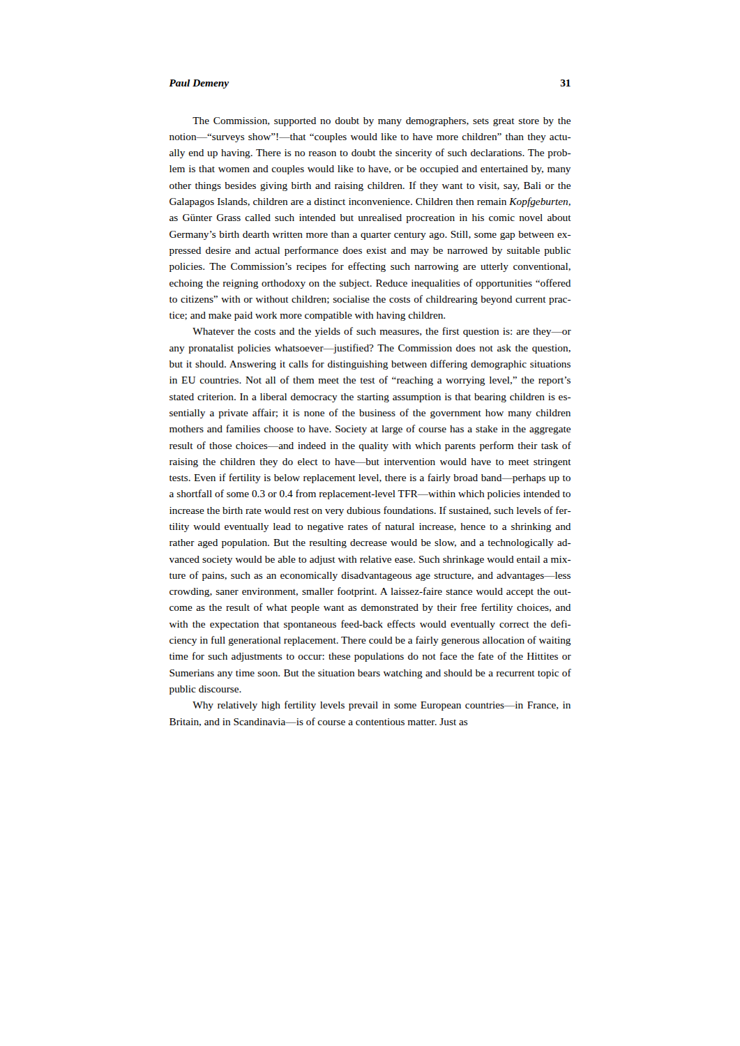Paul Demeny 31
The Commission, supported no doubt by many demographers, sets great store by the notion—“surveys show”!—that “couples would like to have more children” than they actually end up having. There is no reason to doubt the sincerity of such declarations. The problem is that women and couples would like to have, or be occupied and entertained by, many other things besides giving birth and raising children. If they want to visit, say, Bali or the Galapagos Islands, children are a distinct inconvenience. Children then remain Kopfgeburten, as Günter Grass called such intended but unrealised procreation in his comic novel about Germany’s birth dearth written more than a quarter century ago. Still, some gap between expressed desire and actual performance does exist and may be narrowed by suitable public policies. The Commission’s recipes for effecting such narrowing are utterly conventional, echoing the reigning orthodoxy on the subject. Reduce inequalities of opportunities “offered to citizens” with or without children; socialise the costs of childrearing beyond current practice; and make paid work more compatible with having children.
Whatever the costs and the yields of such measures, the first question is: are they—or any pronatalist policies whatsoever—justified? The Commission does not ask the question, but it should. Answering it calls for distinguishing between differing demographic situations in EU countries. Not all of them meet the test of “reaching a worrying level,” the report’s stated criterion. In a liberal democracy the starting assumption is that bearing children is essentially a private affair; it is none of the business of the government how many children mothers and families choose to have. Society at large of course has a stake in the aggregate result of those choices—and indeed in the quality with which parents perform their task of raising the children they do elect to have—but intervention would have to meet stringent tests. Even if fertility is below replacement level, there is a fairly broad band—perhaps up to a shortfall of some 0.3 or 0.4 from replacement-level TFR—within which policies intended to increase the birth rate would rest on very dubious foundations. If sustained, such levels of fertility would eventually lead to negative rates of natural increase, hence to a shrinking and rather aged population. But the resulting decrease would be slow, and a technologically advanced society would be able to adjust with relative ease. Such shrinkage would entail a mixture of pains, such as an economically disadvantageous age structure, and advantages—less crowding, saner environment, smaller footprint. A laissez-faire stance would accept the outcome as the result of what people want as demonstrated by their free fertility choices, and with the expectation that spontaneous feed-back effects would eventually correct the deficiency in full generational replacement. There could be a fairly generous allocation of waiting time for such adjustments to occur: these populations do not face the fate of the Hittites or Sumerians any time soon. But the situation bears watching and should be a recurrent topic of public discourse.
Why relatively high fertility levels prevail in some European countries—in France, in Britain, and in Scandinavia—is of course a contentious matter. Just as